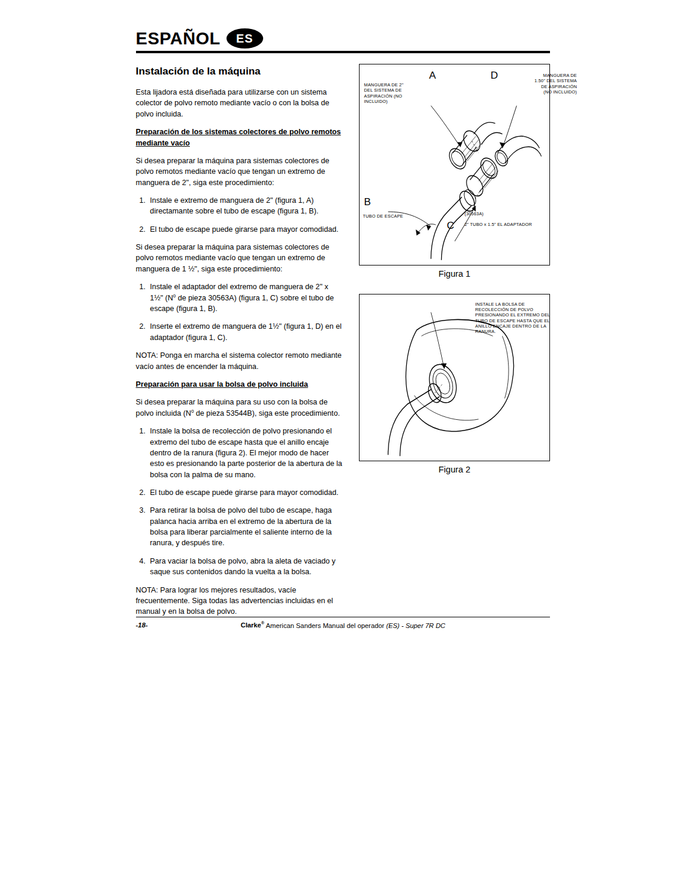ESPAÑOL
ES
Instalación de la máquina
Esta lijadora está diseñada para utilizarse con un sistema colector de polvo remoto mediante vacío o con la bolsa de polvo incluida.
Preparación de los sistemas colectores de polvo remotos mediante vacío
Si desea preparar la máquina para sistemas colectores de polvo remotos mediante vacío que tengan un extremo de manguera de 2", siga este procedimiento:
Instale e extremo de manguera de 2" (figura 1, A) directamante sobre el tubo de escape (figura 1, B).
El tubo de escape puede girarse para mayor comodidad.
Si desea preparar la máquina para sistemas colectores de polvo remotos mediante vacío que tengan un extremo de manguera de 1 ½", siga este procedimiento:
Instale el adaptador del extremo de manguera de 2" x 1½" (No de pieza 30563A) (figura 1, C) sobre el tubo de escape (figura 1, B).
Inserte el extremo de manguera de 1½" (figura 1, D) en el adaptador (figura 1, C).
NOTA: Ponga en marcha el sistema colector remoto mediante vacío antes de encender la máquina.
Preparación para usar la bolsa de polvo incluida
Si desea preparar la máquina para su uso con la bolsa de polvo incluida (No de pieza 53544B), siga este procedimiento.
Instale la bolsa de recolección de polvo presionando el extremo del tubo de escape hasta que el anillo encaje dentro de la ranura (figura 2). El mejor modo de hacer esto es presionando la parte posterior de la abertura de la bolsa con la palma de su mano.
El tubo de escape puede girarse para mayor comodidad.
Para retirar la bolsa de polvo del tubo de escape, haga palanca hacia arriba en el extremo de la abertura de la bolsa para liberar parcialmente el saliente interno de la ranura, y después tire.
Para vaciar la bolsa de polvo, abra la aleta de vaciado y saque sus contenidos dando la vuelta a la bolsa.
NOTA: Para lograr los mejores resultados, vacíe frecuentemente. Siga todas las advertencias incluidas en el manual y en la bolsa de polvo.
A MANGUERA DE 2"
DEL SISTEMA DE
ASPIRACIÓN (NO
INCLUIDO) D MANGUERA DE
1.50" DEL SISTEMA
DE ASPIRACIÓN
(NO INCLUIDO) B TUBO DE ESCAPE C (30563A) 2" TUBO x 1.5" EL ADAPTADOR
Figura 1
INSTALE LA BOLSA DE
RECOLECCIÓN DE POLVO
PRESIONANDO EL EXTREMO DEL
TUBO DE ESCAPE HASTA QUE EL
ANILLO ENCAJE DENTRO DE LA
RANURA.
Figura 2
-18- Clarke® American Sanders Manual del operador (ES) - Super 7R DC